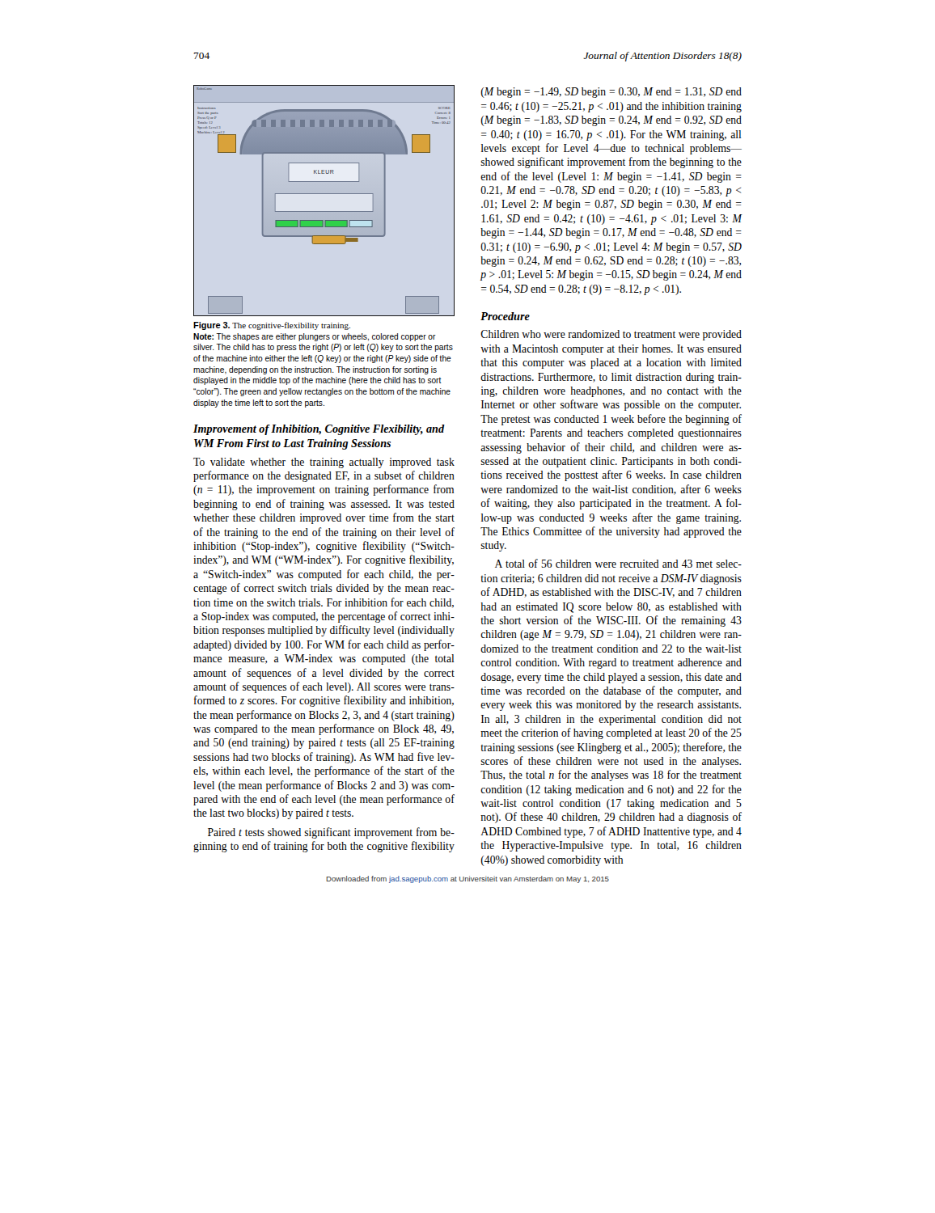704
Journal of Attention Disorders 18(8)
RoboGame
Instructions
Sort the parts
Press Q or P
Totals: 12
Speed: Level 3
Machine: Level 2
SCORE
Correct: 8
Errors: 1
Time: 00:42
KLEUR
Figure 3. The cognitive-flexibility training.
Note: The shapes are either plungers or wheels, colored copper or silver. The child has to press the right (P) or left (Q) key to sort the parts of the machine into either the left (Q key) or the right (P key) side of the machine, depending on the instruction. The instruction for sorting is displayed in the middle top of the machine (here the child has to sort “color”). The green and yellow rectangles on the bottom of the machine display the time left to sort the parts.
Improvement of Inhibition, Cognitive Flexibility, and WM From First to Last Training Sessions
To validate whether the training actually improved task performance on the designated EF, in a subset of children (n = 11), the improvement on training performance from beginning to end of training was assessed. It was tested whether these children improved over time from the start of the training to the end of the training on their level of inhibition (“Stop-index”), cognitive flexibility (“Switch-index”), and WM (“WM-index”). For cognitive flexibility, a “Switch-index” was computed for each child, the percentage of correct switch trials divided by the mean reaction time on the switch trials. For inhibition for each child, a Stop-index was computed, the percentage of correct inhibition responses multiplied by difficulty level (individually adapted) divided by 100. For WM for each child as performance measure, a WM-index was computed (the total amount of sequences of a level divided by the correct amount of sequences of each level). All scores were transformed to z scores. For cognitive flexibility and inhibition, the mean performance on Blocks 2, 3, and 4 (start training) was compared to the mean performance on Block 48, 49, and 50 (end training) by paired t tests (all 25 EF-training sessions had two blocks of training). As WM had five levels, within each level, the performance of the start of the level (the mean performance of Blocks 2 and 3) was compared with the end of each level (the mean performance of the last two blocks) by paired t tests.
Paired t tests showed significant improvement from beginning to end of training for both the cognitive flexibility (M begin = −1.49, SD begin = 0.30, M end = 1.31, SD end = 0.46; t (10) = −25.21, p < .01) and the inhibition training (M begin = −1.83, SD begin = 0.24, M end = 0.92, SD end = 0.40; t (10) = 16.70, p < .01). For the WM training, all levels except for Level 4—due to technical problems—showed significant improvement from the beginning to the end of the level (Level 1: M begin = −1.41, SD begin = 0.21, M end = −0.78, SD end = 0.20; t (10) = −5.83, p < .01; Level 2: M begin = 0.87, SD begin = 0.30, M end = 1.61, SD end = 0.42; t (10) = −4.61, p < .01; Level 3: M begin = −1.44, SD begin = 0.17, M end = −0.48, SD end = 0.31; t (10) = −6.90, p < .01; Level 4: M begin = 0.57, SD begin = 0.24, M end = 0.62, SD end = 0.28; t (10) = −.83, p > .01; Level 5: M begin = −0.15, SD begin = 0.24, M end = 0.54, SD end = 0.28; t (9) = −8.12, p < .01).
Procedure
Children who were randomized to treatment were provided with a Macintosh computer at their homes. It was ensured that this computer was placed at a location with limited distractions. Furthermore, to limit distraction during training, children wore headphones, and no contact with the Internet or other software was possible on the computer. The pretest was conducted 1 week before the beginning of treatment: Parents and teachers completed questionnaires assessing behavior of their child, and children were assessed at the outpatient clinic. Participants in both conditions received the posttest after 6 weeks. In case children were randomized to the wait-list condition, after 6 weeks of waiting, they also participated in the treatment. A follow-up was conducted 9 weeks after the game training. The Ethics Committee of the university had approved the study.
A total of 56 children were recruited and 43 met selection criteria; 6 children did not receive a DSM-IV diagnosis of ADHD, as established with the DISC-IV, and 7 children had an estimated IQ score below 80, as established with the short version of the WISC-III. Of the remaining 43 children (age M = 9.79, SD = 1.04), 21 children were randomized to the treatment condition and 22 to the wait-list control condition. With regard to treatment adherence and dosage, every time the child played a session, this date and time was recorded on the database of the computer, and every week this was monitored by the research assistants. In all, 3 children in the experimental condition did not meet the criterion of having completed at least 20 of the 25 training sessions (see Klingberg et al., 2005); therefore, the scores of these children were not used in the analyses. Thus, the total n for the analyses was 18 for the treatment condition (12 taking medication and 6 not) and 22 for the wait-list control condition (17 taking medication and 5 not). Of these 40 children, 29 children had a diagnosis of ADHD Combined type, 7 of ADHD Inattentive type, and 4 the Hyperactive-Impulsive type. In total, 16 children (40%) showed comorbidity with
Downloaded from jad.sagepub.com at Universiteit van Amsterdam on May 1, 2015